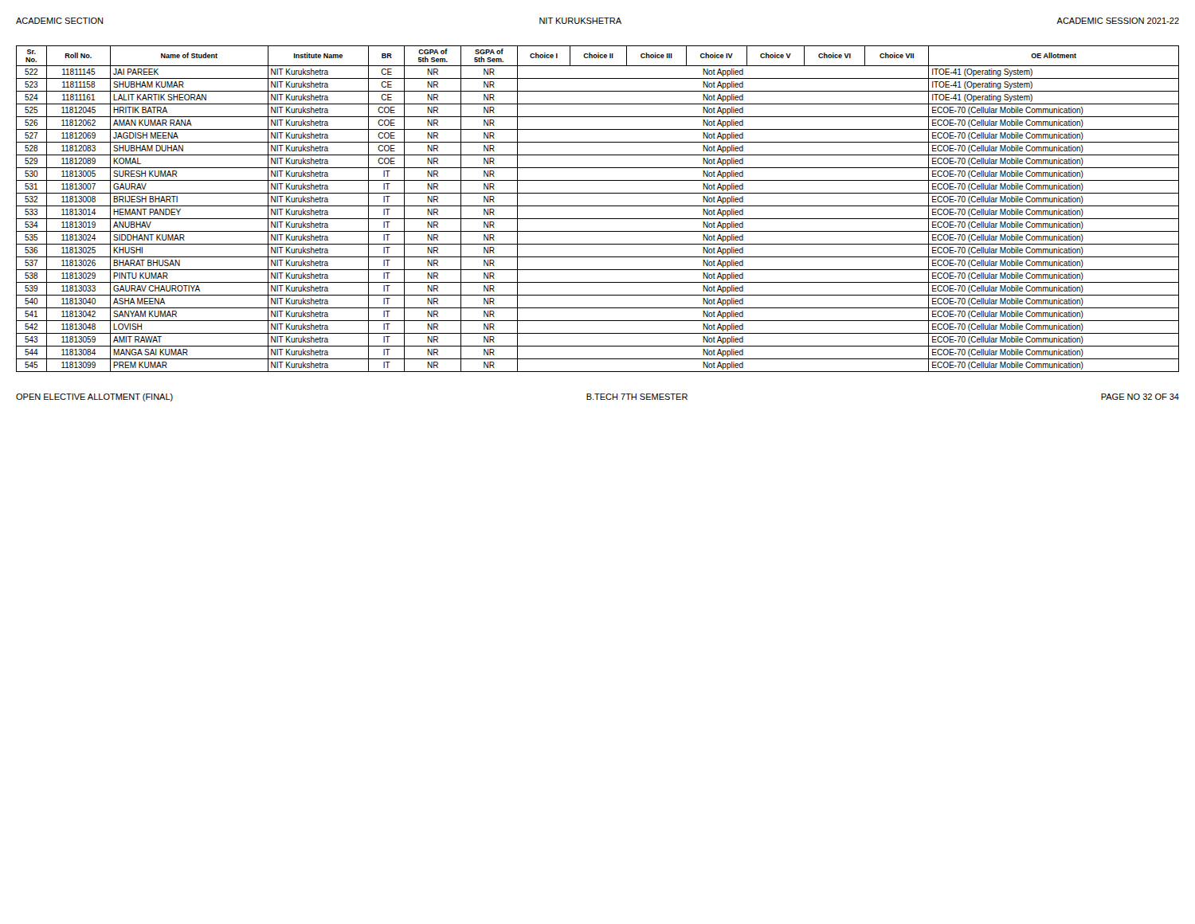ACADEMIC SECTION
NIT KURUKSHETRA
ACADEMIC SESSION 2021-22
| Sr. No. | Roll No. | Name of Student | Institute Name | BR | CGPA of 5th Sem. | SGPA of 5th Sem. | Choice I | Choice II | Choice III | Choice IV | Choice V | Choice VI | Choice VII | OE Allotment |
| --- | --- | --- | --- | --- | --- | --- | --- | --- | --- | --- | --- | --- | --- | --- |
| 522 | 11811145 | JAI PAREEK | NIT Kurukshetra | CE | NR | NR | Not Applied | ITOE-41 (Operating System) |
| 523 | 11811158 | SHUBHAM KUMAR | NIT Kurukshetra | CE | NR | NR | Not Applied | ITOE-41 (Operating System) |
| 524 | 11811161 | LALIT KARTIK SHEORAN | NIT Kurukshetra | CE | NR | NR | Not Applied | ITOE-41 (Operating System) |
| 525 | 11812045 | HRITIK BATRA | NIT Kurukshetra | COE | NR | NR | Not Applied | ECOE-70 (Cellular Mobile Communication) |
| 526 | 11812062 | AMAN KUMAR RANA | NIT Kurukshetra | COE | NR | NR | Not Applied | ECOE-70 (Cellular Mobile Communication) |
| 527 | 11812069 | JAGDISH MEENA | NIT Kurukshetra | COE | NR | NR | Not Applied | ECOE-70 (Cellular Mobile Communication) |
| 528 | 11812083 | SHUBHAM DUHAN | NIT Kurukshetra | COE | NR | NR | Not Applied | ECOE-70 (Cellular Mobile Communication) |
| 529 | 11812089 | KOMAL | NIT Kurukshetra | COE | NR | NR | Not Applied | ECOE-70 (Cellular Mobile Communication) |
| 530 | 11813005 | SURESH KUMAR | NIT Kurukshetra | IT | NR | NR | Not Applied | ECOE-70 (Cellular Mobile Communication) |
| 531 | 11813007 | GAURAV | NIT Kurukshetra | IT | NR | NR | Not Applied | ECOE-70 (Cellular Mobile Communication) |
| 532 | 11813008 | BRIJESH BHARTI | NIT Kurukshetra | IT | NR | NR | Not Applied | ECOE-70 (Cellular Mobile Communication) |
| 533 | 11813014 | HEMANT PANDEY | NIT Kurukshetra | IT | NR | NR | Not Applied | ECOE-70 (Cellular Mobile Communication) |
| 534 | 11813019 | ANUBHAV | NIT Kurukshetra | IT | NR | NR | Not Applied | ECOE-70 (Cellular Mobile Communication) |
| 535 | 11813024 | SIDDHANT KUMAR | NIT Kurukshetra | IT | NR | NR | Not Applied | ECOE-70 (Cellular Mobile Communication) |
| 536 | 11813025 | KHUSHI | NIT Kurukshetra | IT | NR | NR | Not Applied | ECOE-70 (Cellular Mobile Communication) |
| 537 | 11813026 | BHARAT BHUSAN | NIT Kurukshetra | IT | NR | NR | Not Applied | ECOE-70 (Cellular Mobile Communication) |
| 538 | 11813029 | PINTU KUMAR | NIT Kurukshetra | IT | NR | NR | Not Applied | ECOE-70 (Cellular Mobile Communication) |
| 539 | 11813033 | GAURAV CHAUROTIYA | NIT Kurukshetra | IT | NR | NR | Not Applied | ECOE-70 (Cellular Mobile Communication) |
| 540 | 11813040 | ASHA MEENA | NIT Kurukshetra | IT | NR | NR | Not Applied | ECOE-70 (Cellular Mobile Communication) |
| 541 | 11813042 | SANYAM KUMAR | NIT Kurukshetra | IT | NR | NR | Not Applied | ECOE-70 (Cellular Mobile Communication) |
| 542 | 11813048 | LOVISH | NIT Kurukshetra | IT | NR | NR | Not Applied | ECOE-70 (Cellular Mobile Communication) |
| 543 | 11813059 | AMIT RAWAT | NIT Kurukshetra | IT | NR | NR | Not Applied | ECOE-70 (Cellular Mobile Communication) |
| 544 | 11813084 | MANGA SAI KUMAR | NIT Kurukshetra | IT | NR | NR | Not Applied | ECOE-70 (Cellular Mobile Communication) |
| 545 | 11813099 | PREM KUMAR | NIT Kurukshetra | IT | NR | NR | Not Applied | ECOE-70 (Cellular Mobile Communication) |
OPEN ELECTIVE ALLOTMENT (FINAL)
B.TECH 7TH SEMESTER
PAGE NO 32 OF 34